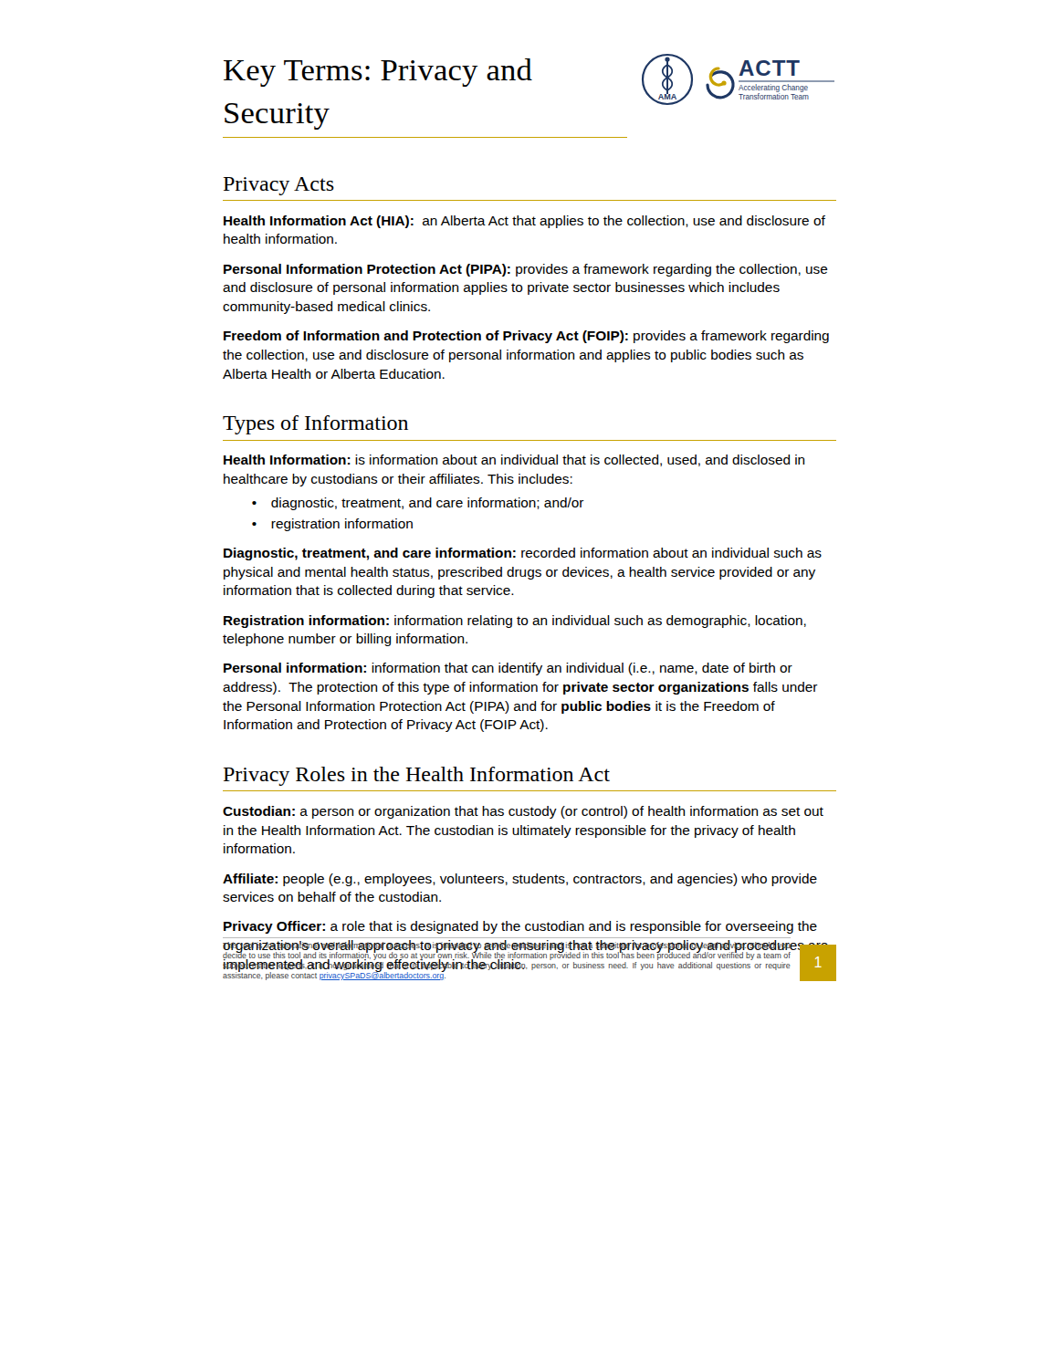Key Terms: Privacy and Security
AMA ACTT Accelerating Change Transformation Team
Privacy Acts
Health Information Act (HIA): an Alberta Act that applies to the collection, use and disclosure of health information.
Personal Information Protection Act (PIPA): provides a framework regarding the collection, use and disclosure of personal information applies to private sector businesses which includes community-based medical clinics.
Freedom of Information and Protection of Privacy Act (FOIP): provides a framework regarding the collection, use and disclosure of personal information and applies to public bodies such as Alberta Health or Alberta Education.
Types of Information
Health Information: is information about an individual that is collected, used, and disclosed in healthcare by custodians or their affiliates. This includes:
diagnostic, treatment, and care information; and/or
registration information
Diagnostic, treatment, and care information: recorded information about an individual such as physical and mental health status, prescribed drugs or devices, a health service provided or any information that is collected during that service.
Registration information: information relating to an individual such as demographic, location, telephone number or billing information.
Personal information: information that can identify an individual (i.e., name, date of birth or address). The protection of this type of information for private sector organizations falls under the Personal Information Protection Act (PIPA) and for public bodies it is the Freedom of Information and Protection of Privacy Act (FOIP Act).
Privacy Roles in the Health Information Act
Custodian: a person or organization that has custody (or control) of health information as set out in the Health Information Act. The custodian is ultimately responsible for the privacy of health information.
Affiliate: people (e.g., employees, volunteers, students, contractors, and agencies) who provide services on behalf of the custodian.
Privacy Officer: a role that is designated by the custodian and is responsible for overseeing the organization's overall approach to privacy and ensuring that the privacy policy and procedures are implemented and working effectively in the clinic.
This tool is for educational and informational purposes. It is intended to provide guidance and is not a substitute for professional or legal advice. Should you decide to use this tool and its information, you do so at your own risk. While the information provided in this tool has been produced and/or verified by a team of subject matter experts, it is not guaranteed that it is applicable to every situation, person, or business need. If you have additional questions or require assistance, please contact privacySPaDS@albertadoctors.org.
1